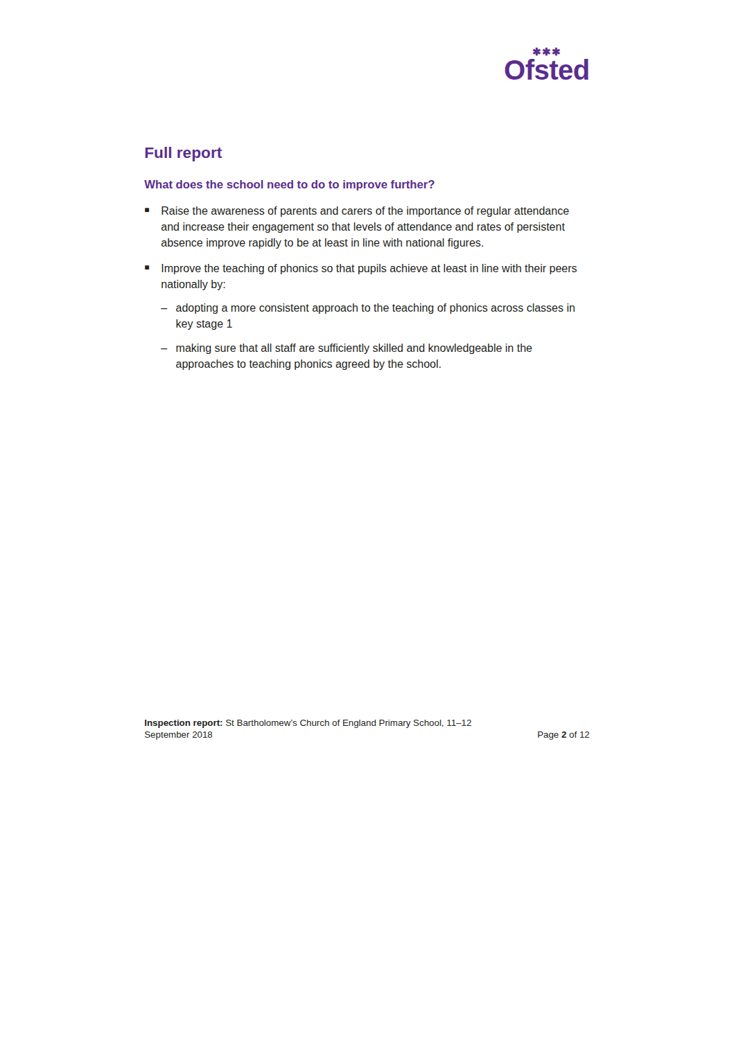✱✱✱
Ofsted
Full report
What does the school need to do to improve further?
Raise the awareness of parents and carers of the importance of regular attendance and increase their engagement so that levels of attendance and rates of persistent absence improve rapidly to be at least in line with national figures.
Improve the teaching of phonics so that pupils achieve at least in line with their peers nationally by:
adopting a more consistent approach to the teaching of phonics across classes in key stage 1
making sure that all staff are sufficiently skilled and knowledgeable in the approaches to teaching phonics agreed by the school.
Inspection report: St Bartholomew’s Church of England Primary School, 11–12 September 2018
Page 2 of 12